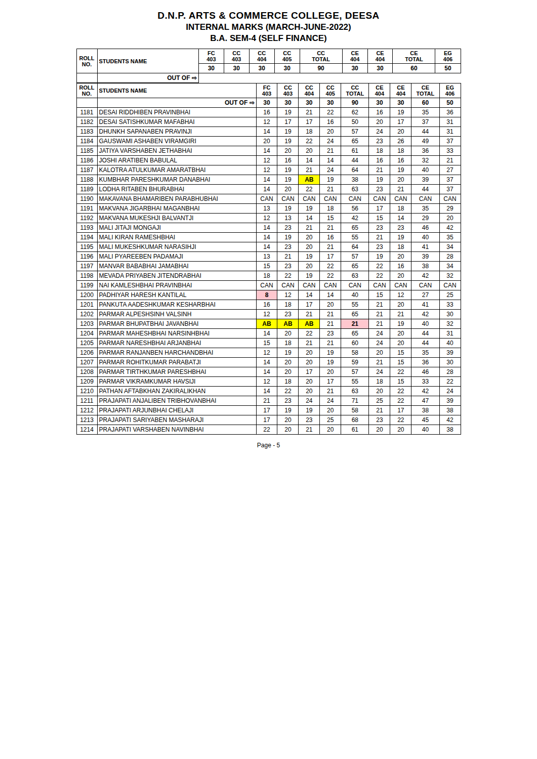D.N.P. ARTS & COMMERCE COLLEGE, DEESA
INTERNAL MARKS (MARCH-JUNE-2022)
B.A. SEM-4 (SELF FINANCE)
| ROLL NO. | STUDENTS NAME | FC 403 | CC 403 | CC 404 | CC 405 | CC TOTAL | CE 404 | CE 404 | CE TOTAL | EG 406 |
| --- | --- | --- | --- | --- | --- | --- | --- | --- | --- | --- |
| | 30 | 30 | 30 | 30 | 90 | 30 | 30 | 60 | 50 |
| | OUT OF ⇨ | | | | | | | | | |
| ROLL NO. | STUDENTS NAME | FC 403 | CC 403 | CC 404 | CC 405 | CC TOTAL | CE 404 | CE 404 | CE TOTAL | EG 406 |
| --- | --- | --- | --- | --- | --- | --- | --- | --- | --- | --- |
| | OUT OF ⇨ | 30 | 30 | 30 | 30 | 90 | 30 | 30 | 60 | 50 |
| 1181 | DESAI RIDDHIBEN PRAVINBHAI | 16 | 19 | 21 | 22 | 62 | 16 | 19 | 35 | 36 |
| 1182 | DESAI SATISHKUMAR MAFABHAI | 12 | 17 | 17 | 16 | 50 | 20 | 17 | 37 | 31 |
| 1183 | DHUNKH SAPANABEN PRAVINJI | 14 | 19 | 18 | 20 | 57 | 24 | 20 | 44 | 31 |
| 1184 | GAUSWAMI ASHABEN VIRAMGIRI | 20 | 19 | 22 | 24 | 65 | 23 | 26 | 49 | 37 |
| 1185 | JATIYA VARSHABEN JETHABHAI | 14 | 20 | 20 | 21 | 61 | 18 | 18 | 36 | 33 |
| 1186 | JOSHI ARATIBEN BABULAL | 12 | 16 | 14 | 14 | 44 | 16 | 16 | 32 | 21 |
| 1187 | KALOTRA ATULKUMAR AMARATBHAI | 12 | 19 | 21 | 24 | 64 | 21 | 19 | 40 | 27 |
| 1188 | KUMBHAR PARESHKUMAR DANABHAI | 14 | 19 | AB | 19 | 38 | 19 | 20 | 39 | 37 |
| 1189 | LODHA RITABEN BHURABHAI | 14 | 20 | 22 | 21 | 63 | 23 | 21 | 44 | 37 |
| 1190 | MAKAVANA BHAMARIBEN PARABHUBHAI | CAN | CAN | CAN | CAN | CAN | CAN | CAN | CAN | CAN |
| 1191 | MAKVANA JIGARBHAI MAGANBHAI | 13 | 19 | 19 | 18 | 56 | 17 | 18 | 35 | 29 |
| 1192 | MAKVANA MUKESHJI BALVANTJI | 12 | 13 | 14 | 15 | 42 | 15 | 14 | 29 | 20 |
| 1193 | MALI JITAJI MONGAJI | 14 | 23 | 21 | 21 | 65 | 23 | 23 | 46 | 42 |
| 1194 | MALI KIRAN RAMESHBHAI | 14 | 19 | 20 | 16 | 55 | 21 | 19 | 40 | 35 |
| 1195 | MALI MUKESHKUMAR NARASIHJI | 14 | 23 | 20 | 21 | 64 | 23 | 18 | 41 | 34 |
| 1196 | MALI PYAREEBEN PADAMAJI | 13 | 21 | 19 | 17 | 57 | 19 | 20 | 39 | 28 |
| 1197 | MANVAR BABABHAI JAMABHAI | 15 | 23 | 20 | 22 | 65 | 22 | 16 | 38 | 34 |
| 1198 | MEVADA PRIYABEN JITENDRABHAI | 18 | 22 | 19 | 22 | 63 | 22 | 20 | 42 | 32 |
| 1199 | NAI KAMLESHBHAI PRAVINBHAI | CAN | CAN | CAN | CAN | CAN | CAN | CAN | CAN | CAN |
| 1200 | PADHIYAR HARESH KANTILAL | 8 | 12 | 14 | 14 | 40 | 15 | 12 | 27 | 25 |
| 1201 | PANKUTA AADESHKUMAR KESHARBHAI | 16 | 18 | 17 | 20 | 55 | 21 | 20 | 41 | 33 |
| 1202 | PARMAR ALPESHSINH VALSINH | 12 | 23 | 21 | 21 | 65 | 21 | 21 | 42 | 30 |
| 1203 | PARMAR BHUPATBHAI JAVANBHAI | AB | AB | AB | 21 | 21 | 21 | 19 | 40 | 32 |
| 1204 | PARMAR MAHESHBHAI NARSINHBHAI | 14 | 20 | 22 | 23 | 65 | 24 | 20 | 44 | 31 |
| 1205 | PARMAR NARESHBHAI ARJANBHAI | 15 | 18 | 21 | 21 | 60 | 24 | 20 | 44 | 40 |
| 1206 | PARMAR RANJANBEN HARCHANDBHAI | 12 | 19 | 20 | 19 | 58 | 20 | 15 | 35 | 39 |
| 1207 | PARMAR ROHITKUMAR PARABATJI | 14 | 20 | 20 | 19 | 59 | 21 | 15 | 36 | 30 |
| 1208 | PARMAR TIRTHKUMAR PARESHBHAI | 14 | 20 | 17 | 20 | 57 | 24 | 22 | 46 | 28 |
| 1209 | PARMAR VIKRAMKUMAR HAVSIJI | 12 | 18 | 20 | 17 | 55 | 18 | 15 | 33 | 22 |
| 1210 | PATHAN AFTABKHAN ZAKIRALIKHAN | 14 | 22 | 20 | 21 | 63 | 20 | 22 | 42 | 24 |
| 1211 | PRAJAPATI ANJALIBEN TRIBHOVANBHAI | 21 | 23 | 24 | 24 | 71 | 25 | 22 | 47 | 39 |
| 1212 | PRAJAPATI ARJUNBHAI CHELAJI | 17 | 19 | 19 | 20 | 58 | 21 | 17 | 38 | 38 |
| 1213 | PRAJAPATI SARIYABEN MASHARAJI | 17 | 20 | 23 | 25 | 68 | 23 | 22 | 45 | 42 |
| 1214 | PRAJAPATI VARSHABEN NAVINBHAI | 22 | 20 | 21 | 20 | 61 | 20 | 20 | 40 | 38 |
Page - 5